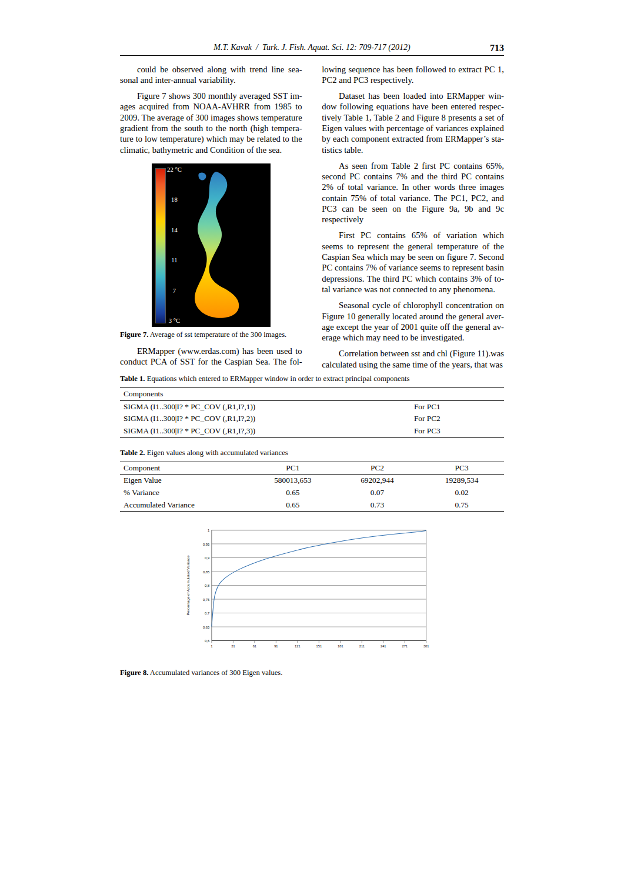M.T. Kavak / Turk. J. Fish. Aquat. Sci. 12: 709-717 (2012) 713
could be observed along with trend line seasonal and inter-annual variability.
Figure 7 shows 300 monthly averaged SST images acquired from NOAA-AVHRR from 1985 to 2009. The average of 300 images shows temperature gradient from the south to the north (high temperature to low temperature) which may be related to the climatic, bathymetric and Condition of the sea.
22 °C 18 14 11 7 3 °C
Figure 7. Average of sst temperature of the 300 images.
ERMapper (www.erdas.com) has been used to conduct PCA of SST for the Caspian Sea. The following sequence has been followed to extract PC 1, PC2 and PC3 respectively.
Dataset has been loaded into ERMapper window following equations have been entered respectively Table 1, Table 2 and Figure 8 presents a set of Eigen values with percentage of variances explained by each component extracted from ERMapper’s statistics table.
As seen from Table 2 first PC contains 65%, second PC contains 7% and the third PC contains 2% of total variance. In other words three images contain 75% of total variance. The PC1, PC2, and PC3 can be seen on the Figure 9a, 9b and 9c respectively
First PC contains 65% of variation which seems to represent the general temperature of the Caspian Sea which may be seen on figure 7. Second PC contains 7% of variance seems to represent basin depressions. The third PC which contains 3% of total variance was not connected to any phenomena.
Seasonal cycle of chlorophyll concentration on Figure 10 generally located around the general average except the year of 2001 quite off the general average which may need to be investigated.
Correlation between sst and chl (Figure 11).was calculated using the same time of the years, that was
Table 1. Equations which entered to ERMapper window in order to extract principal components
| Components | |
| --- | --- |
| SIGMA (I1..300/I? * PC_COV (,R1,I?,1)) | For PC1 |
| SIGMA (I1..300/I? * PC_COV (,R1,I?,2)) | For PC2 |
| SIGMA (I1..300/I? * PC_COV (,R1,I?,3)) | For PC3 |
Table 2. Eigen values along with accumulated variances
| Component | PC1 | PC2 | PC3 |
| --- | --- | --- | --- |
| Eigen Value | 580013,653 | 69202,944 | 19289,534 |
| % Variance | 0.65 | 0.07 | 0.02 |
| Accumulated Variance | 0.65 | 0.73 | 0.75 |
1 0,95 0,9 0,85 0,8 0,75 0,7 0,65 0,6 1 31 61 91 121 151 181 211 241 271 301 Percentage of Accumulated Variance
Figure 8. Accumulated variances of 300 Eigen values.